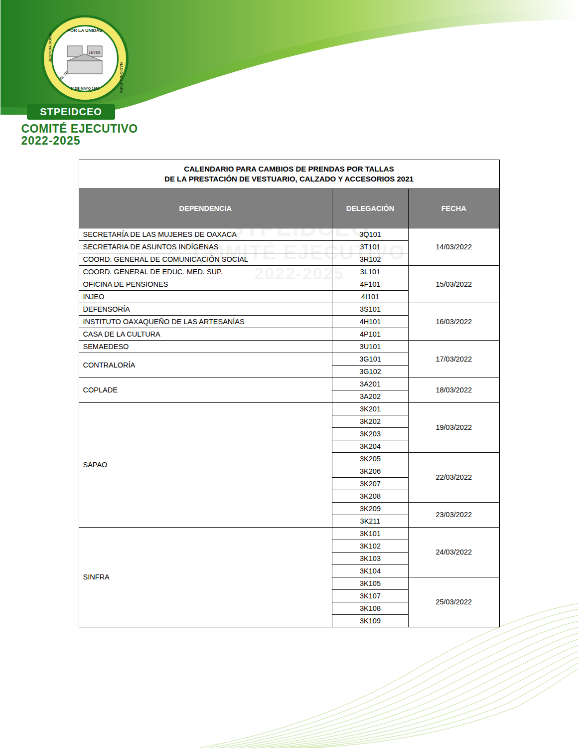POR LA UNIDAD 1° DE MAYO 1980 JUSTICIA SOCIAL NACIONAL PARA EL TRIUNFO DE LA LEYES
STPEIDCEO
COMITÉ EJECUTIVO
2022-2025
STPEIDCEO
COMITÉ EJECUTIVO
2022-2025
| CALENDARIO PARA CAMBIOS DE PRENDAS POR TALLAS DE LA PRESTACIÓN DE VESTUARIO, CALZADO Y ACCESORIOS 2021 |
| --- |
| DEPENDENCIA | DELEGACIÓN | FECHA |
| SECRETARÍA DE LAS MUJERES DE OAXACA | 3Q101 | 14/03/2022 |
| SECRETARIA DE ASUNTOS INDÍGENAS | 3T101 |
| COORD. GENERAL DE COMUNICACIÓN SOCIAL | 3R102 |
| COORD. GENERAL DE EDUC. MED. SUP. | 3L101 | 15/03/2022 |
| OFICINA DE PENSIONES | 4F101 |
| INJEO | 4I101 |
| DEFENSORÍA | 3S101 | 16/03/2022 |
| INSTITUTO OAXAQUEÑO DE LAS ARTESANÍAS | 4H101 |
| CASA DE LA CULTURA | 4P101 |
| SEMAEDESO | 3U101 | 17/03/2022 |
| CONTRALORÍA | 3G101 |
| 3G102 |
| COPLADE | 3A201 | 18/03/2022 |
| 3A202 |
| SAPAO | 3K201 | 19/03/2022 |
| 3K202 |
| 3K203 |
| 3K204 |
| 3K205 | 22/03/2022 |
| 3K206 |
| 3K207 |
| 3K208 |
| 3K209 | 23/03/2022 |
| 3K211 |
| SINFRA | 3K101 | 24/03/2022 |
| 3K102 |
| 3K103 |
| 3K104 |
| 3K105 | 25/03/2022 |
| 3K107 |
| 3K108 |
| 3K109 |